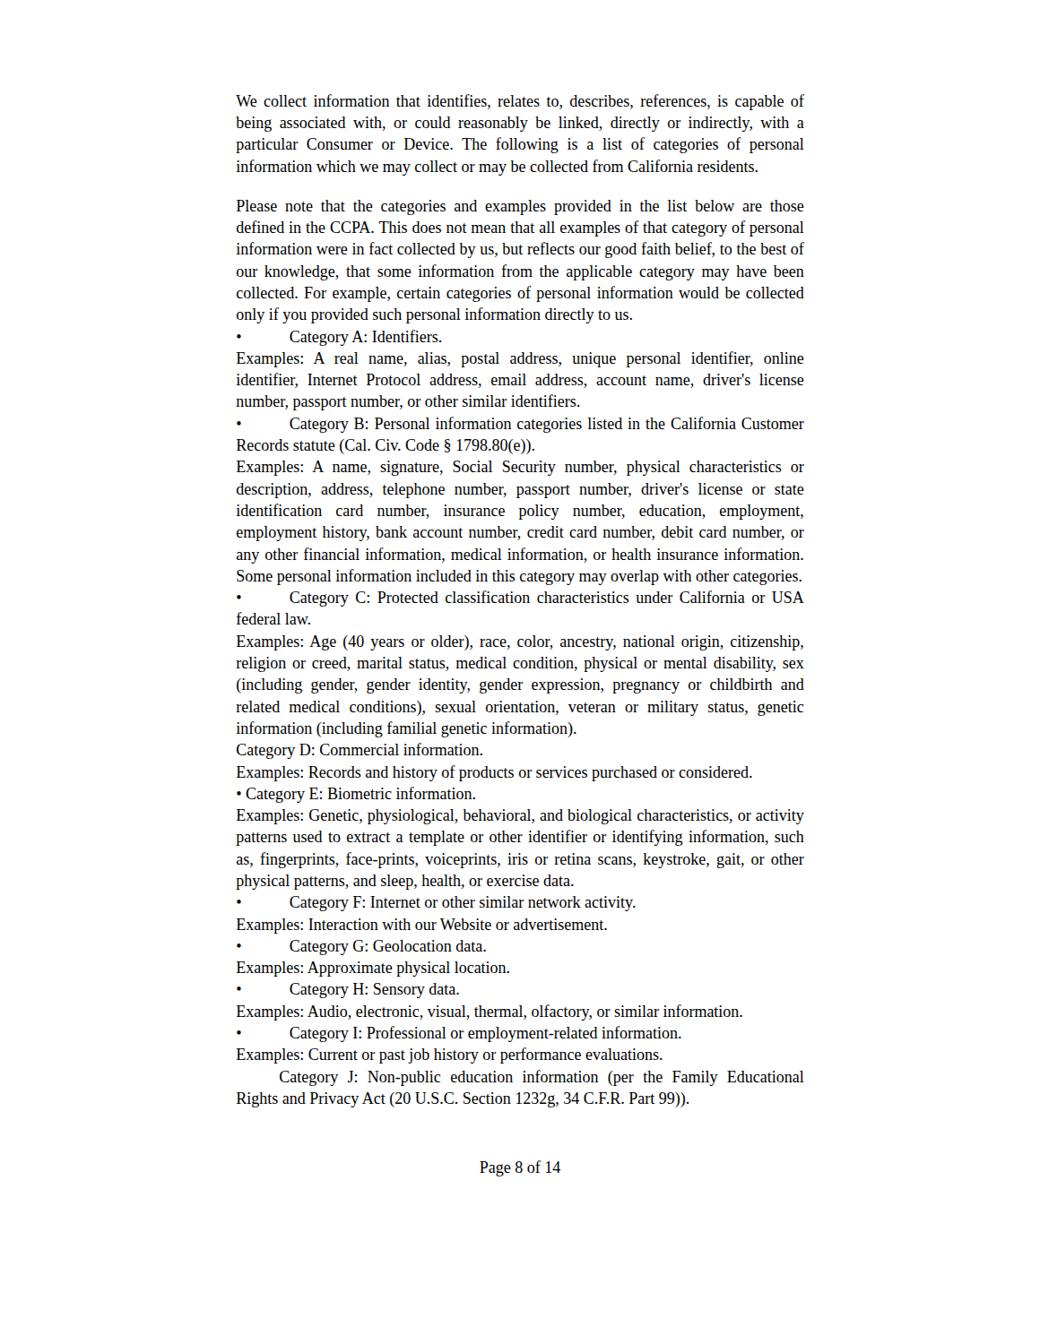We collect information that identifies, relates to, describes, references, is capable of being associated with, or could reasonably be linked, directly or indirectly, with a particular Consumer or Device. The following is a list of categories of personal information which we may collect or may be collected from California residents.
Please note that the categories and examples provided in the list below are those defined in the CCPA. This does not mean that all examples of that category of personal information were in fact collected by us, but reflects our good faith belief, to the best of our knowledge, that some information from the applicable category may have been collected. For example, certain categories of personal information would be collected only if you provided such personal information directly to us.
•Category A: Identifiers.
Examples: A real name, alias, postal address, unique personal identifier, online identifier, Internet Protocol address, email address, account name, driver's license number, passport number, or other similar identifiers.
•Category B: Personal information categories listed in the California Customer Records statute (Cal. Civ. Code § 1798.80(e)).
Examples: A name, signature, Social Security number, physical characteristics or description, address, telephone number, passport number, driver's license or state identification card number, insurance policy number, education, employment, employment history, bank account number, credit card number, debit card number, or any other financial information, medical information, or health insurance information. Some personal information included in this category may overlap with other categories.
•Category C: Protected classification characteristics under California or USA federal law.
Examples: Age (40 years or older), race, color, ancestry, national origin, citizenship, religion or creed, marital status, medical condition, physical or mental disability, sex (including gender, gender identity, gender expression, pregnancy or childbirth and related medical conditions), sexual orientation, veteran or military status, genetic information (including familial genetic information).
Category D: Commercial information.
Examples: Records and history of products or services purchased or considered.
• Category E: Biometric information.
Examples: Genetic, physiological, behavioral, and biological characteristics, or activity patterns used to extract a template or other identifier or identifying information, such as, fingerprints, face-prints, voiceprints, iris or retina scans, keystroke, gait, or other physical patterns, and sleep, health, or exercise data.
•Category F: Internet or other similar network activity.
Examples: Interaction with our Website or advertisement.
•Category G: Geolocation data.
Examples: Approximate physical location.
•Category H: Sensory data.
Examples: Audio, electronic, visual, thermal, olfactory, or similar information.
•Category I: Professional or employment-related information.
Examples: Current or past job history or performance evaluations.
Category J: Non-public education information (per the Family Educational Rights and Privacy Act (20 U.S.C. Section 1232g, 34 C.F.R. Part 99)).
Page 8 of 14